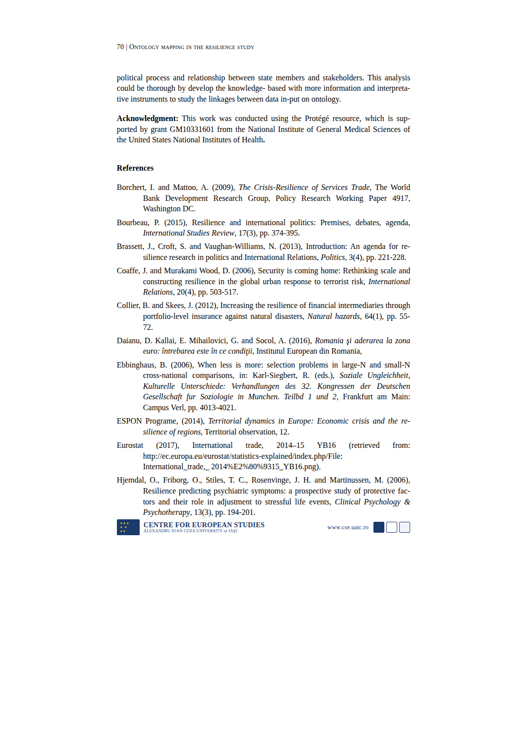70 | Ontology mapping in the resilience study
political process and relationship between state members and stakeholders. This analysis could be thorough by develop the knowledge- based with more information and interpretative instruments to study the linkages between data in-put on ontology.
Acknowledgment: This work was conducted using the Protégé resource, which is supported by grant GM10331601 from the National Institute of General Medical Sciences of the United States National Institutes of Health.
References
Borchert, I. and Mattoo, A. (2009), The Crisis-Resilience of Services Trade, The World Bank Development Research Group, Policy Research Working Paper 4917, Washington DC.
Bourbeau, P. (2015), Resilience and international politics: Premises, debates, agenda, International Studies Review, 17(3), pp. 374-395.
Brassett, J., Croft, S. and Vaughan-Williams, N. (2013), Introduction: An agenda for resilience research in politics and International Relations, Politics, 3(4), pp. 221-228.
Coaffe, J. and Murakami Wood, D. (2006), Security is coming home: Rethinking scale and constructing resilience in the global urban response to terrorist risk, International Relations, 20(4), pp. 503-517.
Collier, B. and Skees, J. (2012), Increasing the resilience of financial intermediaries through portfolio-level insurance against natural disasters, Natural hazards, 64(1), pp. 55-72.
Daianu, D. Kallai, E. Mihailovici, G. and Socol, A. (2016), Romania şi aderarea la zona euro: întrebarea este în ce condiţii, Institutul European din Romania,
Ebbinghaus, B. (2006), When less is more: selection problems in large-N and small-N cross-national comparisons, in: Karl-Siegbert, R. (eds.), Soziale Ungleichheit, Kulturelle Unterschiede: Verhandlungen des 32. Kongressen der Deutschen Gesellschaft fur Soziologie in Munchen. Teilbd 1 und 2, Frankfurt am Main: Campus Verl, pp. 4013-4021.
ESPON Programe, (2014), Territorial dynamics in Europe: Economic crisis and the resilience of regions, Territorial observation, 12.
Eurostat (2017), International trade, 2014–15 YB16 (retrieved from: http://ec.europa.eu/eurostat/statistics-explained/index.php/File: International_trade,_ 2014%E2%80%9315_YB16.png).
Hjemdal, O., Friborg, O., Stiles, T. C., Rosenvinge, J. H. and Martinussen, M. (2006), Resilience predicting psychiatric symptoms: a prospective study of protective factors and their role in adjustment to stressful life events, Clinical Psychology & Psychotherapy, 13(3), pp. 194-201.
CENTRE FOR EUROPEAN STUDIES ALEXANDRU IOAN CUZA UNIVERSITY of IAŞI
www.cse.uaic.ro